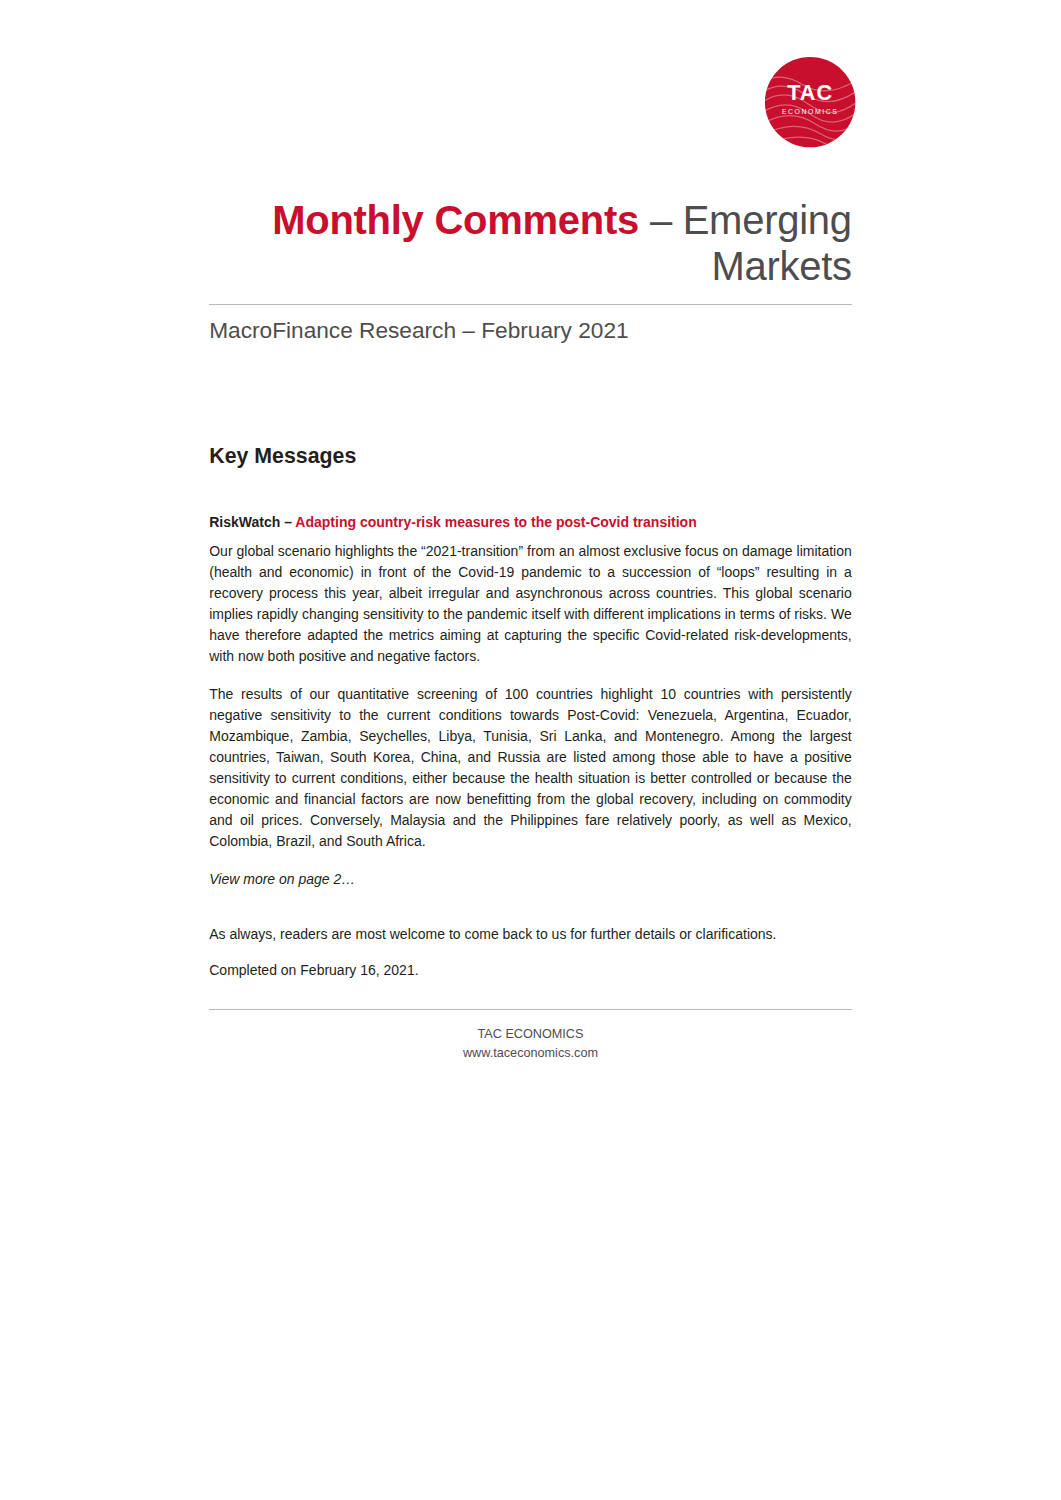TAC ECONOMICS
Monthly Comments – Emerging Markets
MacroFinance Research – February 2021
Key Messages
RiskWatch – Adapting country-risk measures to the post-Covid transition
Our global scenario highlights the “2021-transition” from an almost exclusive focus on damage limitation (health and economic) in front of the Covid-19 pandemic to a succession of “loops” resulting in a recovery process this year, albeit irregular and asynchronous across countries. This global scenario implies rapidly changing sensitivity to the pandemic itself with different implications in terms of risks. We have therefore adapted the metrics aiming at capturing the specific Covid-related risk-developments, with now both positive and negative factors.
The results of our quantitative screening of 100 countries highlight 10 countries with persistently negative sensitivity to the current conditions towards Post-Covid: Venezuela, Argentina, Ecuador, Mozambique, Zambia, Seychelles, Libya, Tunisia, Sri Lanka, and Montenegro. Among the largest countries, Taiwan, South Korea, China, and Russia are listed among those able to have a positive sensitivity to current conditions, either because the health situation is better controlled or because the economic and financial factors are now benefitting from the global recovery, including on commodity and oil prices. Conversely, Malaysia and the Philippines fare relatively poorly, as well as Mexico, Colombia, Brazil, and South Africa.
View more on page 2…
As always, readers are most welcome to come back to us for further details or clarifications.
Completed on February 16, 2021.
TAC ECONOMICS
www.taceconomics.com